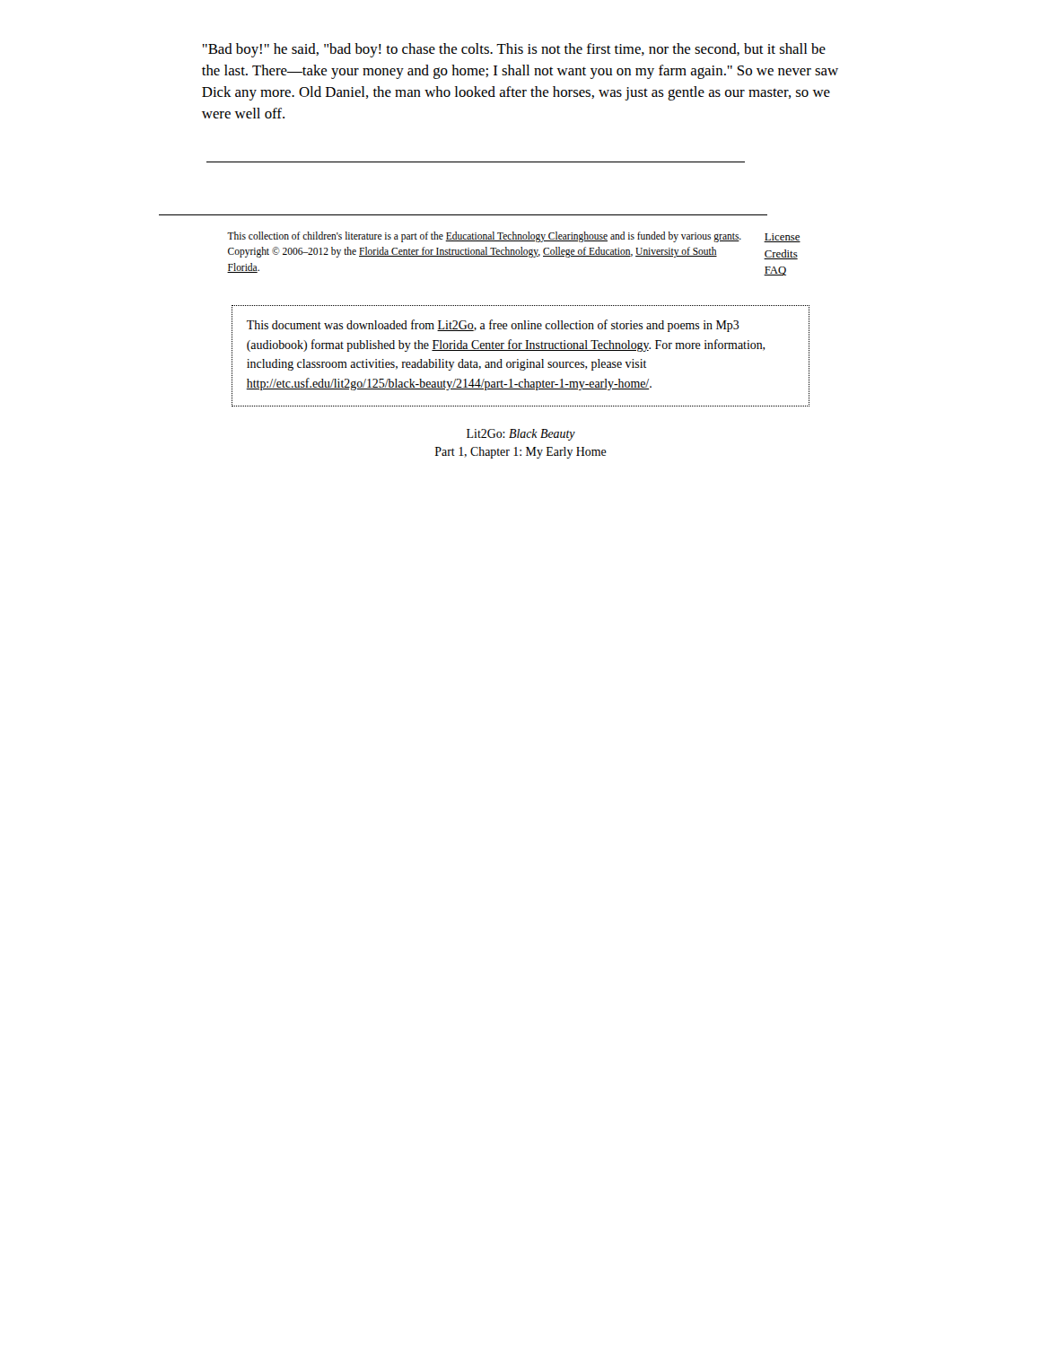"Bad boy!" he said, "bad boy! to chase the colts. This is not the first time, nor the second, but it shall be the last. There—take your money and go home; I shall not want you on my farm again." So we never saw Dick any more. Old Daniel, the man who looked after the horses, was just as gentle as our master, so we were well off.
This collection of children's literature is a part of the Educational Technology Clearinghouse and is funded by various grants.
Copyright © 2006–2012 by the Florida Center for Instructional Technology, College of Education, University of South Florida.
License Credits FAQ
This document was downloaded from Lit2Go, a free online collection of stories and poems in Mp3 (audiobook) format published by the Florida Center for Instructional Technology. For more information, including classroom activities, readability data, and original sources, please visit http://etc.usf.edu/lit2go/125/black-beauty/2144/part-1-chapter-1-my-early-home/.
Lit2Go: Black Beauty
Part 1, Chapter 1: My Early Home